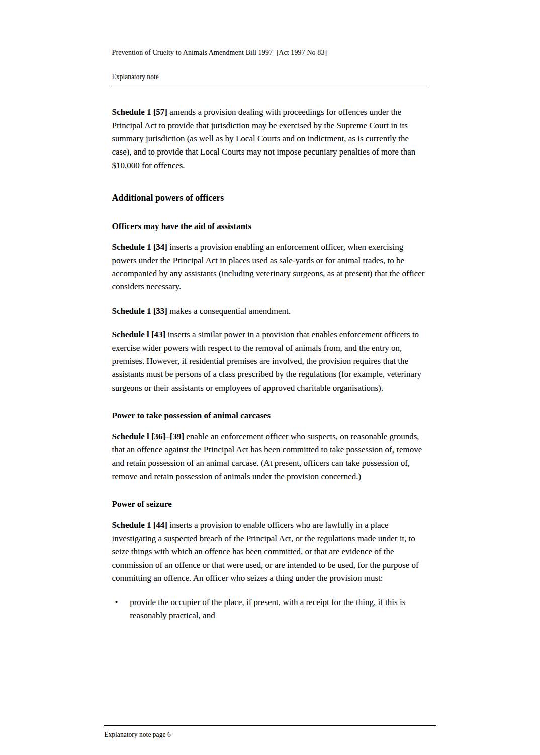Prevention of Cruelty to Animals Amendment Bill 1997 [Act 1997 No 83]
Explanatory note
Schedule 1 [57] amends a provision dealing with proceedings for offences under the Principal Act to provide that jurisdiction may be exercised by the Supreme Court in its summary jurisdiction (as well as by Local Courts and on indictment, as is currently the case), and to provide that Local Courts may not impose pecuniary penalties of more than $10,000 for offences.
Additional powers of officers
Officers may have the aid of assistants
Schedule 1 [34] inserts a provision enabling an enforcement officer, when exercising powers under the Principal Act in places used as sale-yards or for animal trades, to be accompanied by any assistants (including veterinary surgeons, as at present) that the officer considers necessary.
Schedule 1 [33] makes a consequential amendment.
Schedule l [43] inserts a similar power in a provision that enables enforcement officers to exercise wider powers with respect to the removal of animals from, and the entry on, premises. However, if residential premises are involved, the provision requires that the assistants must be persons of a class prescribed by the regulations (for example, veterinary surgeons or their assistants or employees of approved charitable organisations).
Power to take possession of animal carcases
Schedule l [36]–[39] enable an enforcement officer who suspects, on reasonable grounds, that an offence against the Principal Act has been committed to take possession of, remove and retain possession of an animal carcase. (At present, officers can take possession of, remove and retain possession of animals under the provision concerned.)
Power of seizure
Schedule 1 [44] inserts a provision to enable officers who are lawfully in a place investigating a suspected breach of the Principal Act, or the regulations made under it, to seize things with which an offence has been committed, or that are evidence of the commission of an offence or that were used, or are intended to be used, for the purpose of committing an offence. An officer who seizes a thing under the provision must:
provide the occupier of the place, if present, with a receipt for the thing, if this is reasonably practical, and
Explanatory note page 6